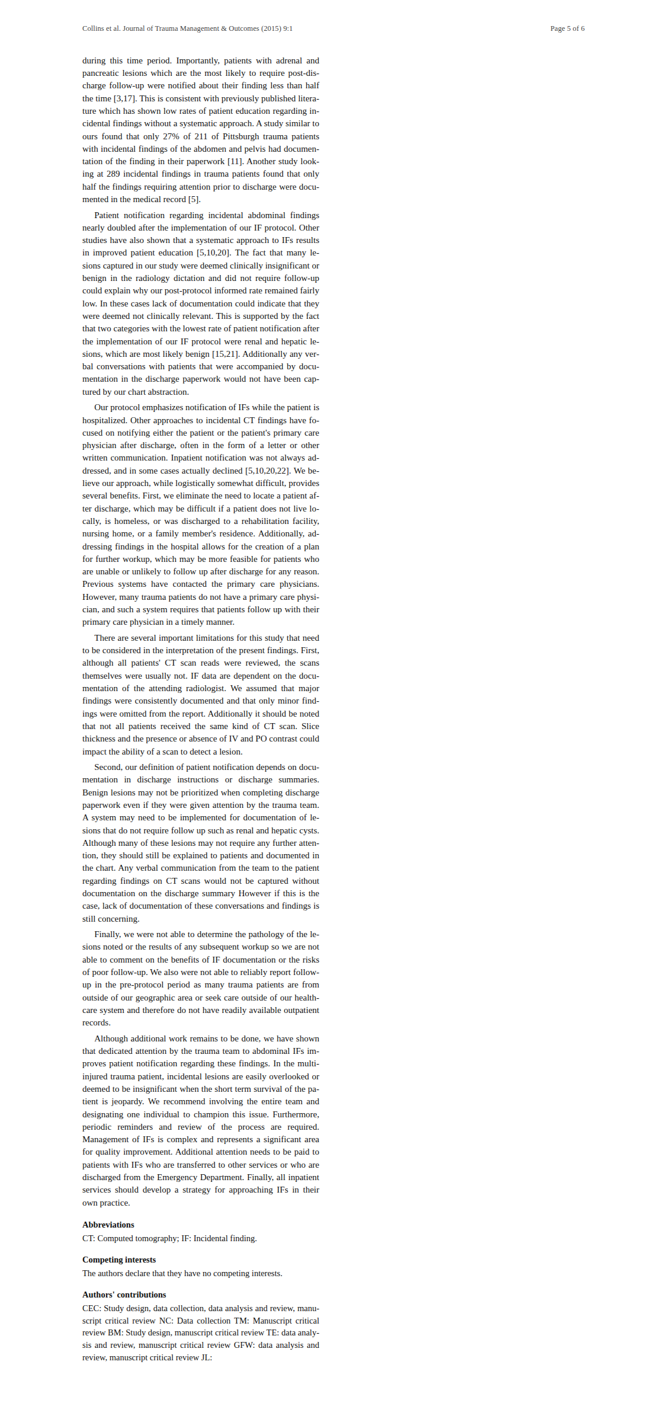Collins et al. Journal of Trauma Management & Outcomes (2015) 9:1 Page 5 of 6
during this time period. Importantly, patients with adrenal and pancreatic lesions which are the most likely to require post-discharge follow-up were notified about their finding less than half the time [3,17]. This is consistent with previously published literature which has shown low rates of patient education regarding incidental findings without a systematic approach. A study similar to ours found that only 27% of 211 of Pittsburgh trauma patients with incidental findings of the abdomen and pelvis had documentation of the finding in their paperwork [11]. Another study looking at 289 incidental findings in trauma patients found that only half the findings requiring attention prior to discharge were documented in the medical record [5].
Patient notification regarding incidental abdominal findings nearly doubled after the implementation of our IF protocol. Other studies have also shown that a systematic approach to IFs results in improved patient education [5,10,20]. The fact that many lesions captured in our study were deemed clinically insignificant or benign in the radiology dictation and did not require follow-up could explain why our post-protocol informed rate remained fairly low. In these cases lack of documentation could indicate that they were deemed not clinically relevant. This is supported by the fact that two categories with the lowest rate of patient notification after the implementation of our IF protocol were renal and hepatic lesions, which are most likely benign [15,21]. Additionally any verbal conversations with patients that were accompanied by documentation in the discharge paperwork would not have been captured by our chart abstraction.
Our protocol emphasizes notification of IFs while the patient is hospitalized. Other approaches to incidental CT findings have focused on notifying either the patient or the patient's primary care physician after discharge, often in the form of a letter or other written communication. Inpatient notification was not always addressed, and in some cases actually declined [5,10,20,22]. We believe our approach, while logistically somewhat difficult, provides several benefits. First, we eliminate the need to locate a patient after discharge, which may be difficult if a patient does not live locally, is homeless, or was discharged to a rehabilitation facility, nursing home, or a family member's residence. Additionally, addressing findings in the hospital allows for the creation of a plan for further workup, which may be more feasible for patients who are unable or unlikely to follow up after discharge for any reason. Previous systems have contacted the primary care physicians. However, many trauma patients do not have a primary care physician, and such a system requires that patients follow up with their primary care physician in a timely manner.
There are several important limitations for this study that need to be considered in the interpretation of the present findings. First, although all patients' CT scan reads were reviewed, the scans themselves were usually not. IF data are dependent on the documentation of the attending radiologist. We assumed that major findings were consistently documented and that only minor findings were omitted from the report. Additionally it should be noted that not all patients received the same kind of CT scan. Slice thickness and the presence or absence of IV and PO contrast could impact the ability of a scan to detect a lesion.
Second, our definition of patient notification depends on documentation in discharge instructions or discharge summaries. Benign lesions may not be prioritized when completing discharge paperwork even if they were given attention by the trauma team. A system may need to be implemented for documentation of lesions that do not require follow up such as renal and hepatic cysts. Although many of these lesions may not require any further attention, they should still be explained to patients and documented in the chart. Any verbal communication from the team to the patient regarding findings on CT scans would not be captured without documentation on the discharge summary However if this is the case, lack of documentation of these conversations and findings is still concerning.
Finally, we were not able to determine the pathology of the lesions noted or the results of any subsequent workup so we are not able to comment on the benefits of IF documentation or the risks of poor follow-up. We also were not able to reliably report follow-up in the pre-protocol period as many trauma patients are from outside of our geographic area or seek care outside of our healthcare system and therefore do not have readily available outpatient records.
Although additional work remains to be done, we have shown that dedicated attention by the trauma team to abdominal IFs improves patient notification regarding these findings. In the multi-injured trauma patient, incidental lesions are easily overlooked or deemed to be insignificant when the short term survival of the patient is jeopardy. We recommend involving the entire team and designating one individual to champion this issue. Furthermore, periodic reminders and review of the process are required. Management of IFs is complex and represents a significant area for quality improvement. Additional attention needs to be paid to patients with IFs who are transferred to other services or who are discharged from the Emergency Department. Finally, all inpatient services should develop a strategy for approaching IFs in their own practice.
Abbreviations
CT: Computed tomography; IF: Incidental finding.
Competing interests
The authors declare that they have no competing interests.
Authors' contributions
CEC: Study design, data collection, data analysis and review, manuscript critical review NC: Data collection TM: Manuscript critical review BM: Study design, manuscript critical review TE: data analysis and review, manuscript critical review GFW: data analysis and review, manuscript critical review JL: